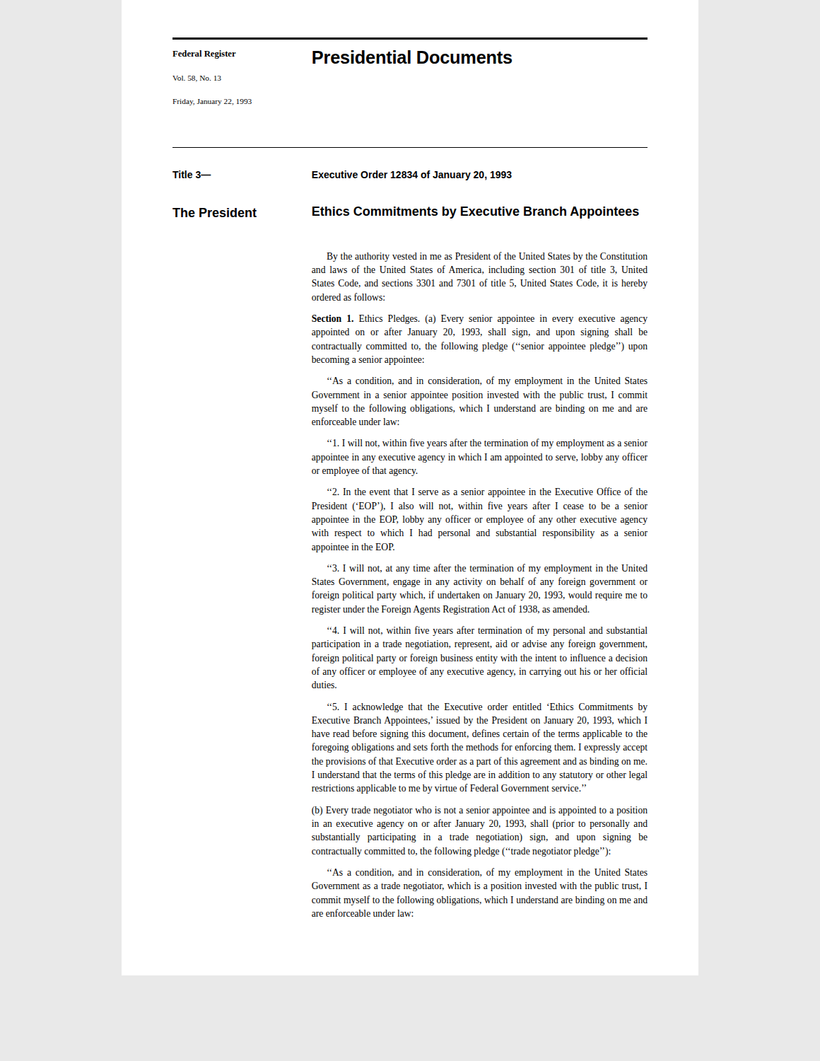Federal Register
Vol. 58, No. 13
Friday, January 22, 1993
Presidential Documents
Title 3—
The President
Executive Order 12834 of January 20, 1993
Ethics Commitments by Executive Branch Appointees
By the authority vested in me as President of the United States by the Constitution and laws of the United States of America, including section 301 of title 3, United States Code, and sections 3301 and 7301 of title 5, United States Code, it is hereby ordered as follows:
Section 1. Ethics Pledges. (a) Every senior appointee in every executive agency appointed on or after January 20, 1993, shall sign, and upon signing shall be contractually committed to, the following pledge (‘‘senior appointee pledge’’) upon becoming a senior appointee:
‘‘As a condition, and in consideration, of my employment in the United States Government in a senior appointee position invested with the public trust, I commit myself to the following obligations, which I understand are binding on me and are enforceable under law:
‘‘1. I will not, within five years after the termination of my employment as a senior appointee in any executive agency in which I am appointed to serve, lobby any officer or employee of that agency.
‘‘2. In the event that I serve as a senior appointee in the Executive Office of the President (‘EOP’), I also will not, within five years after I cease to be a senior appointee in the EOP, lobby any officer or employee of any other executive agency with respect to which I had personal and substantial responsibility as a senior appointee in the EOP.
‘‘3. I will not, at any time after the termination of my employment in the United States Government, engage in any activity on behalf of any foreign government or foreign political party which, if undertaken on January 20, 1993, would require me to register under the Foreign Agents Registration Act of 1938, as amended.
‘‘4. I will not, within five years after termination of my personal and substantial participation in a trade negotiation, represent, aid or advise any foreign government, foreign political party or foreign business entity with the intent to influence a decision of any officer or employee of any executive agency, in carrying out his or her official duties.
‘‘5. I acknowledge that the Executive order entitled ‘Ethics Commitments by Executive Branch Appointees,’ issued by the President on January 20, 1993, which I have read before signing this document, defines certain of the terms applicable to the foregoing obligations and sets forth the methods for enforcing them. I expressly accept the provisions of that Executive order as a part of this agreement and as binding on me. I understand that the terms of this pledge are in addition to any statutory or other legal restrictions applicable to me by virtue of Federal Government service.’’
(b) Every trade negotiator who is not a senior appointee and is appointed to a position in an executive agency on or after January 20, 1993, shall (prior to personally and substantially participating in a trade negotiation) sign, and upon signing be contractually committed to, the following pledge (‘‘trade negotiator pledge’’):
‘‘As a condition, and in consideration, of my employment in the United States Government as a trade negotiator, which is a position invested with the public trust, I commit myself to the following obligations, which I understand are binding on me and are enforceable under law: